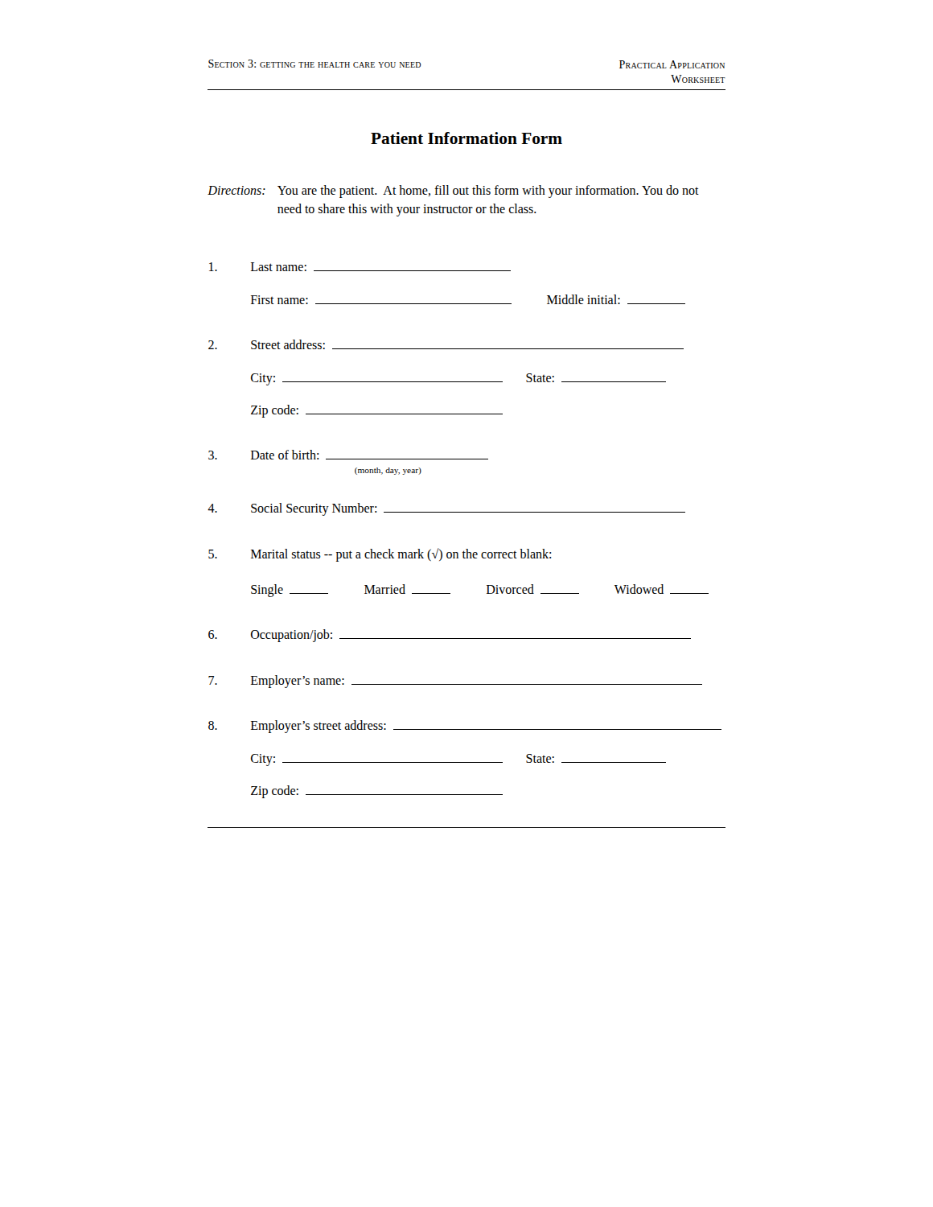Section 3: getting the health care you need
Practical Application
Worksheet
Patient Information Form
Directions:
You are the patient. At home, fill out this form with your information. You do not need to share this with your instructor or the class.
1.
Last name:
First name: Middle initial:
2.
Street address:
City: State:
Zip code:
3.
Date of birth:
(month, day, year)
4.
Social Security Number:
5.
Marital status -- put a check mark (√) on the correct blank:
Single Married Divorced Widowed
6.
Occupation/job:
7.
Employer’s name:
8.
Employer’s street address:
City: State:
Zip code: